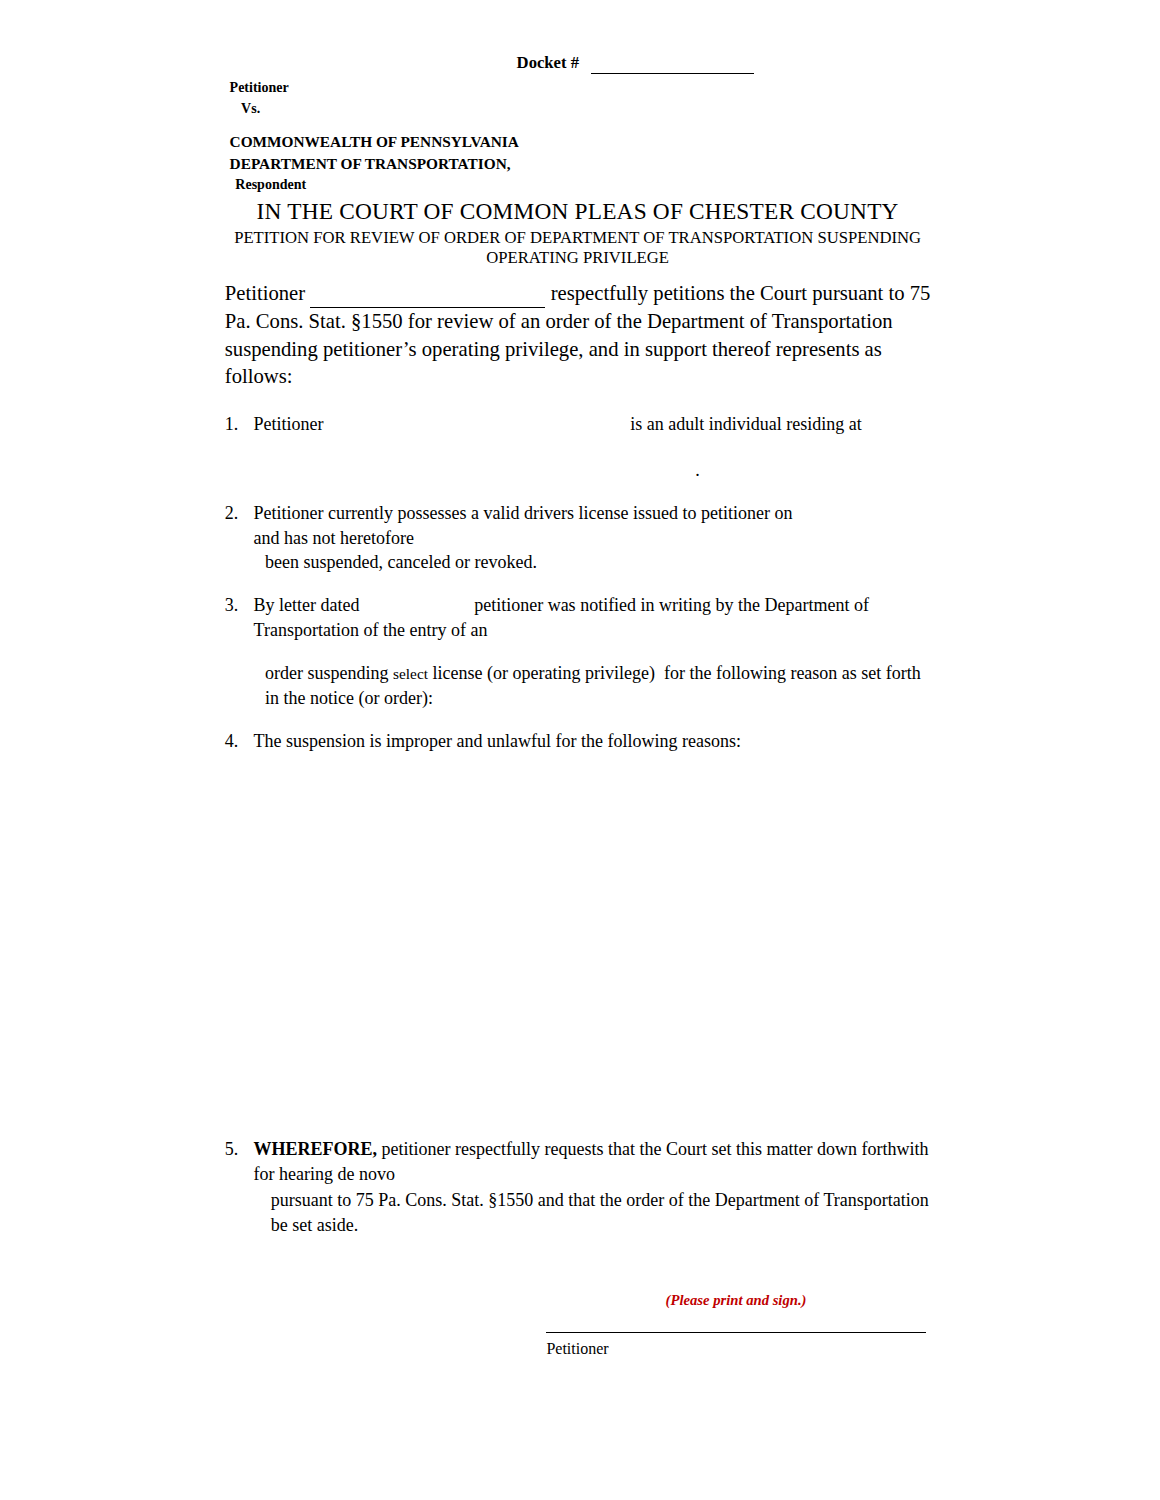Docket #
Petitioner
Vs.
COMMONWEALTH OF PENNSYLVANIA
DEPARTMENT OF TRANSPORTATION,
Respondent
IN THE COURT OF COMMON PLEAS OF CHESTER COUNTY
Petition for Review of Order of Department of Transportation Suspending
Operating Privilege
Petitioner respectfully petitions the Court pursuant to 75 Pa. Cons. Stat. §1550 for review of an order of the Department of Transportation suspending petitioner’s operating privilege, and in support thereof represents as follows:
1. Petitioner is an adult individual residing at .
2. Petitioner currently possesses a valid drivers license issued to petitioner on and has not heretofore been suspended, canceled or revoked.
3. By letter dated petitioner was notified in writing by the Department of Transportation of the entry of an order suspending select license (or operating privilege) for the following reason as set forth in the notice (or order):
4. The suspension is improper and unlawful for the following reasons:
5. WHEREFORE, petitioner respectfully requests that the Court set this matter down forthwith for hearing de novo pursuant to 75 Pa. Cons. Stat. §1550 and that the order of the Department of Transportation be set aside.
(Please print and sign.)
Petitioner